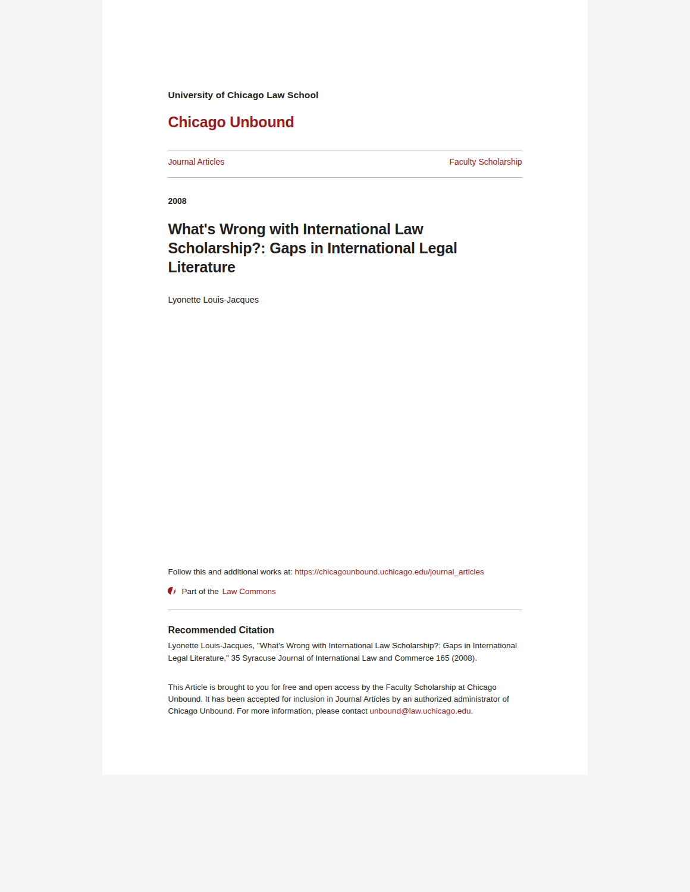University of Chicago Law School
Chicago Unbound
Journal Articles Faculty Scholarship
2008
What's Wrong with International Law Scholarship?: Gaps in International Legal Literature
Lyonette Louis-Jacques
Follow this and additional works at: https://chicagounbound.uchicago.edu/journal_articles
Part of the Law Commons
Recommended Citation
Lyonette Louis-Jacques, "What's Wrong with International Law Scholarship?: Gaps in International Legal Literature," 35 Syracuse Journal of International Law and Commerce 165 (2008).
This Article is brought to you for free and open access by the Faculty Scholarship at Chicago Unbound. It has been accepted for inclusion in Journal Articles by an authorized administrator of Chicago Unbound. For more information, please contact unbound@law.uchicago.edu.